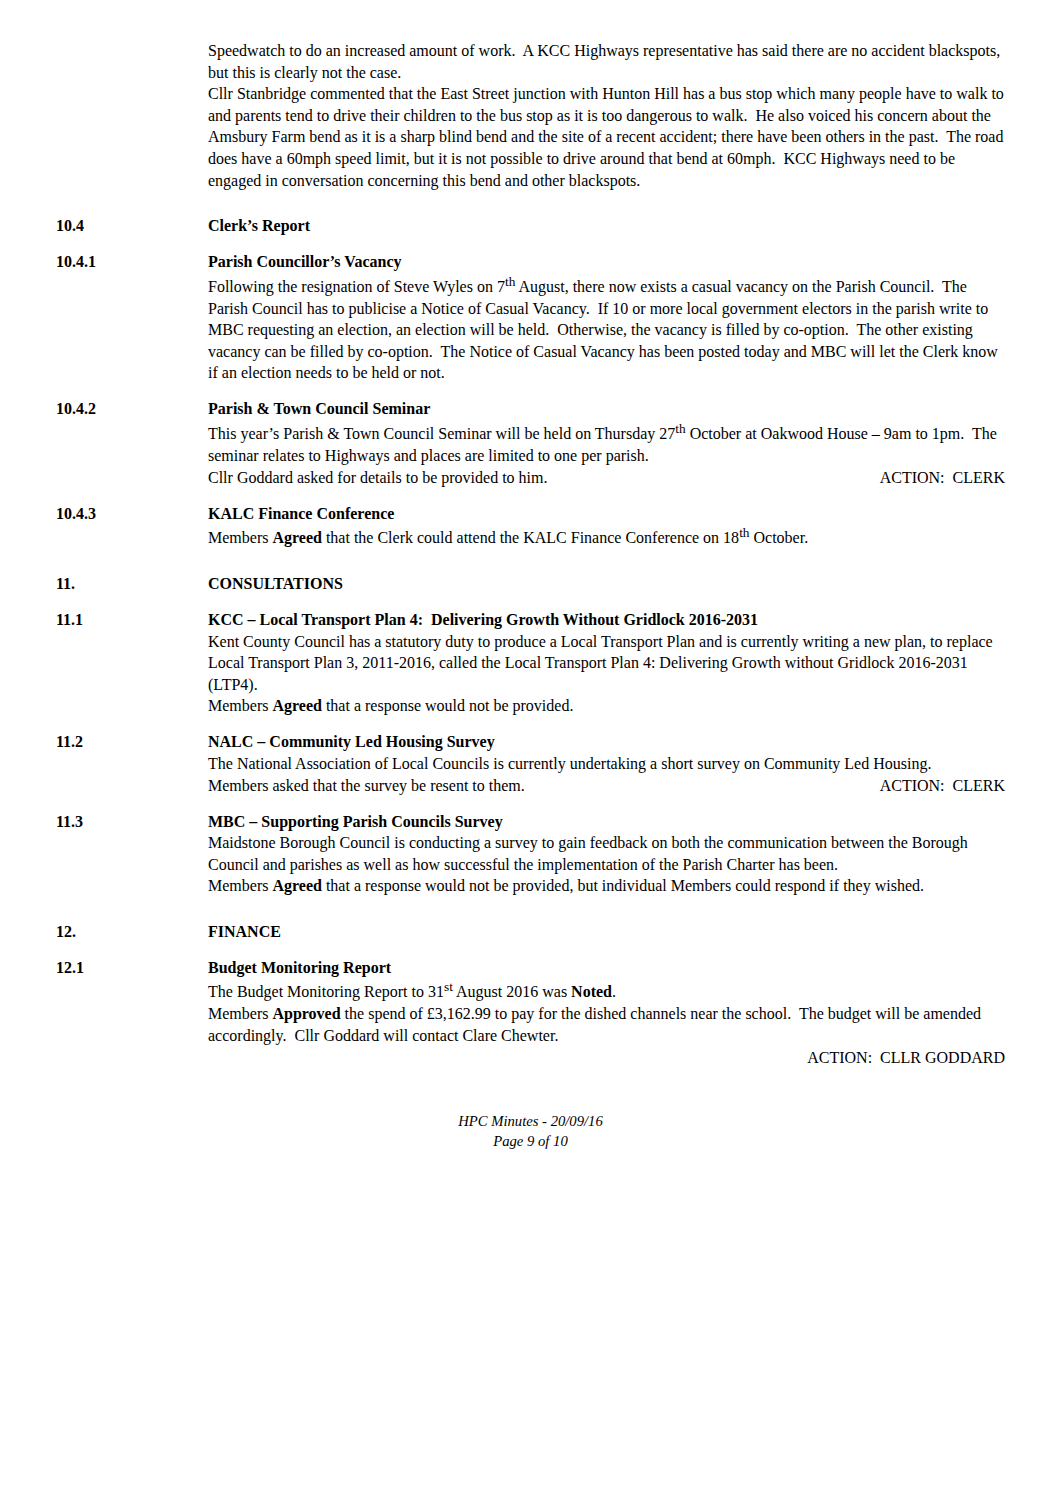Speedwatch to do an increased amount of work. A KCC Highways representative has said there are no accident blackspots, but this is clearly not the case.
Cllr Stanbridge commented that the East Street junction with Hunton Hill has a bus stop which many people have to walk to and parents tend to drive their children to the bus stop as it is too dangerous to walk. He also voiced his concern about the Amsbury Farm bend as it is a sharp blind bend and the site of a recent accident; there have been others in the past. The road does have a 60mph speed limit, but it is not possible to drive around that bend at 60mph. KCC Highways need to be engaged in conversation concerning this bend and other blackspots.
10.4
Clerk’s Report
10.4.1
Parish Councillor’s Vacancy
Following the resignation of Steve Wyles on 7th August, there now exists a casual vacancy on the Parish Council. The Parish Council has to publicise a Notice of Casual Vacancy. If 10 or more local government electors in the parish write to MBC requesting an election, an election will be held. Otherwise, the vacancy is filled by co-option. The other existing vacancy can be filled by co-option. The Notice of Casual Vacancy has been posted today and MBC will let the Clerk know if an election needs to be held or not.
10.4.2
Parish & Town Council Seminar
This year’s Parish & Town Council Seminar will be held on Thursday 27th October at Oakwood House – 9am to 1pm. The seminar relates to Highways and places are limited to one per parish.
Cllr Goddard asked for details to be provided to him.ACTION: CLERK
10.4.3
KALC Finance Conference
Members Agreed that the Clerk could attend the KALC Finance Conference on 18th October.
11.
CONSULTATIONS
11.1
KCC – Local Transport Plan 4: Delivering Growth Without Gridlock 2016-2031
Kent County Council has a statutory duty to produce a Local Transport Plan and is currently writing a new plan, to replace Local Transport Plan 3, 2011-2016, called the Local Transport Plan 4: Delivering Growth without Gridlock 2016-2031 (LTP4).
Members Agreed that a response would not be provided.
11.2
NALC – Community Led Housing Survey
The National Association of Local Councils is currently undertaking a short survey on Community Led Housing.
Members asked that the survey be resent to them.ACTION: CLERK
11.3
MBC – Supporting Parish Councils Survey
Maidstone Borough Council is conducting a survey to gain feedback on both the communication between the Borough Council and parishes as well as how successful the implementation of the Parish Charter has been.
Members Agreed that a response would not be provided, but individual Members could respond if they wished.
12.
FINANCE
12.1
Budget Monitoring Report
The Budget Monitoring Report to 31st August 2016 was Noted.
Members Approved the spend of £3,162.99 to pay for the dished channels near the school. The budget will be amended accordingly. Cllr Goddard will contact Clare Chewter.
ACTION: CLLR GODDARD
HPC Minutes - 20/09/16
Page 9 of 10